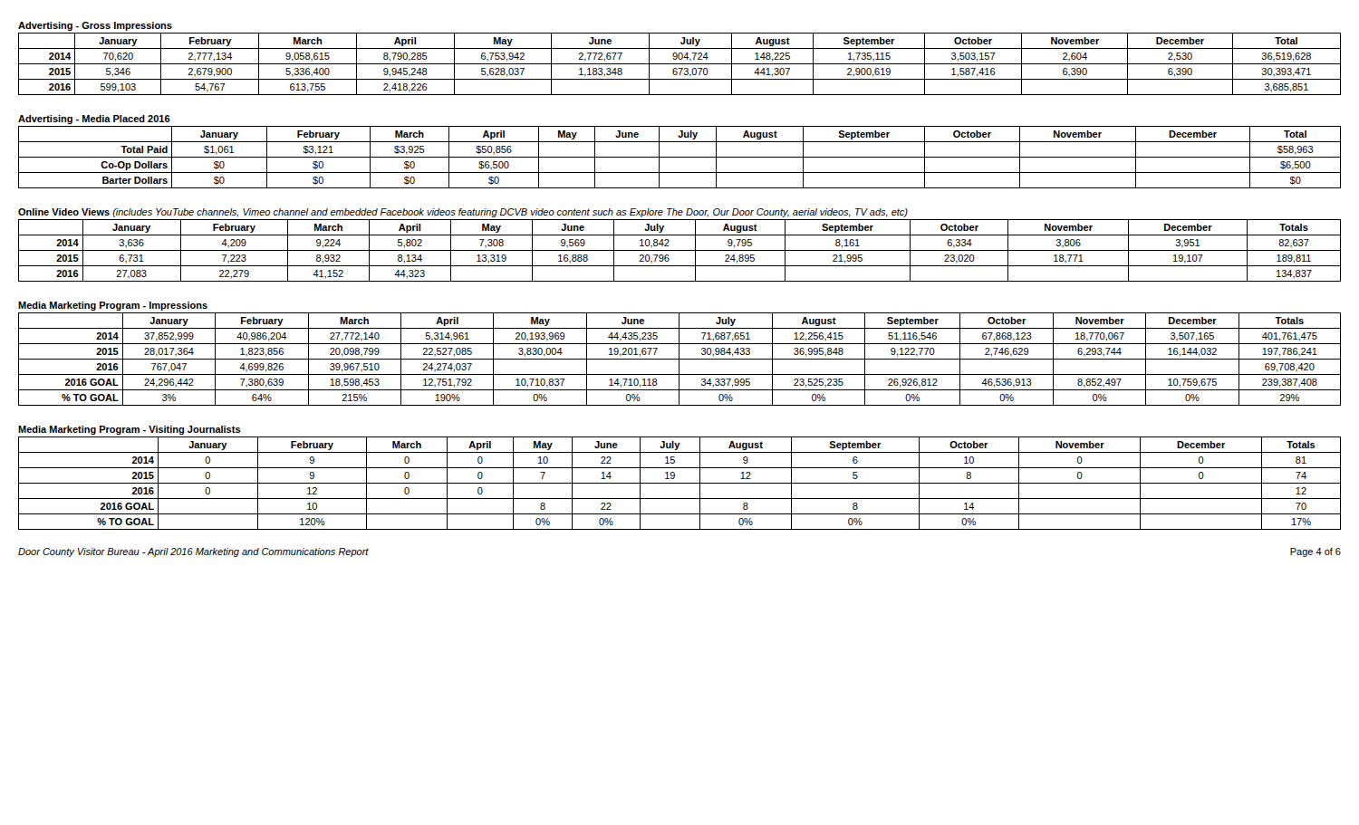Advertising - Gross Impressions
| | January | February | March | April | May | June | July | August | September | October | November | December | Total |
| --- | --- | --- | --- | --- | --- | --- | --- | --- | --- | --- | --- | --- | --- |
| 2014 | 70,620 | 2,777,134 | 9,058,615 | 8,790,285 | 6,753,942 | 2,772,677 | 904,724 | 148,225 | 1,735,115 | 3,503,157 | 2,604 | 2,530 | 36,519,628 |
| 2015 | 5,346 | 2,679,900 | 5,336,400 | 9,945,248 | 5,628,037 | 1,183,348 | 673,070 | 441,307 | 2,900,619 | 1,587,416 | 6,390 | 6,390 | 30,393,471 |
| 2016 | 599,103 | 54,767 | 613,755 | 2,418,226 | | | | | | | | | 3,685,851 |
Advertising - Media Placed 2016
| | January | February | March | April | May | June | July | August | September | October | November | December | Total |
| --- | --- | --- | --- | --- | --- | --- | --- | --- | --- | --- | --- | --- | --- |
| Total Paid | $1,061 | $3,121 | $3,925 | $50,856 | | | | | | | | | $58,963 |
| Co-Op Dollars | $0 | $0 | $0 | $6,500 | | | | | | | | | $6,500 |
| Barter Dollars | $0 | $0 | $0 | $0 | | | | | | | | | $0 |
Online Video Views (includes YouTube channels, Vimeo channel and embedded Facebook videos featuring DCVB video content such as Explore The Door, Our Door County, aerial videos, TV ads, etc)
| | January | February | March | April | May | June | July | August | September | October | November | December | Totals |
| --- | --- | --- | --- | --- | --- | --- | --- | --- | --- | --- | --- | --- | --- |
| 2014 | 3,636 | 4,209 | 9,224 | 5,802 | 7,308 | 9,569 | 10,842 | 9,795 | 8,161 | 6,334 | 3,806 | 3,951 | 82,637 |
| 2015 | 6,731 | 7,223 | 8,932 | 8,134 | 13,319 | 16,888 | 20,796 | 24,895 | 21,995 | 23,020 | 18,771 | 19,107 | 189,811 |
| 2016 | 27,083 | 22,279 | 41,152 | 44,323 | | | | | | | | | 134,837 |
Media Marketing Program - Impressions
| | January | February | March | April | May | June | July | August | September | October | November | December | Totals |
| --- | --- | --- | --- | --- | --- | --- | --- | --- | --- | --- | --- | --- | --- |
| 2014 | 37,852,999 | 40,986,204 | 27,772,140 | 5,314,961 | 20,193,969 | 44,435,235 | 71,687,651 | 12,256,415 | 51,116,546 | 67,868,123 | 18,770,067 | 3,507,165 | 401,761,475 |
| 2015 | 28,017,364 | 1,823,856 | 20,098,799 | 22,527,085 | 3,830,004 | 19,201,677 | 30,984,433 | 36,995,848 | 9,122,770 | 2,746,629 | 6,293,744 | 16,144,032 | 197,786,241 |
| 2016 | 767,047 | 4,699,826 | 39,967,510 | 24,274,037 | | | | | | | | | 69,708,420 |
| 2016 GOAL | 24,296,442 | 7,380,639 | 18,598,453 | 12,751,792 | 10,710,837 | 14,710,118 | 34,337,995 | 23,525,235 | 26,926,812 | 46,536,913 | 8,852,497 | 10,759,675 | 239,387,408 |
| % TO GOAL | 3% | 64% | 215% | 190% | 0% | 0% | 0% | 0% | 0% | 0% | 0% | 0% | 29% |
Media Marketing Program - Visiting Journalists
| | January | February | March | April | May | June | July | August | September | October | November | December | Totals |
| --- | --- | --- | --- | --- | --- | --- | --- | --- | --- | --- | --- | --- | --- |
| 2014 | 0 | 9 | 0 | 0 | 10 | 22 | 15 | 9 | 6 | 10 | 0 | 0 | 81 |
| 2015 | 0 | 9 | 0 | 0 | 7 | 14 | 19 | 12 | 5 | 8 | 0 | 0 | 74 |
| 2016 | 0 | 12 | 0 | 0 | | | | | | | | | 12 |
| 2016 GOAL | | 10 | | | 8 | 22 | | 8 | 8 | 14 | | | 70 |
| % TO GOAL | | 120% | | | 0% | 0% | | 0% | 0% | 0% | | | 17% |
Door County Visitor Bureau - April 2016 Marketing and Communications Report Page 4 of 6